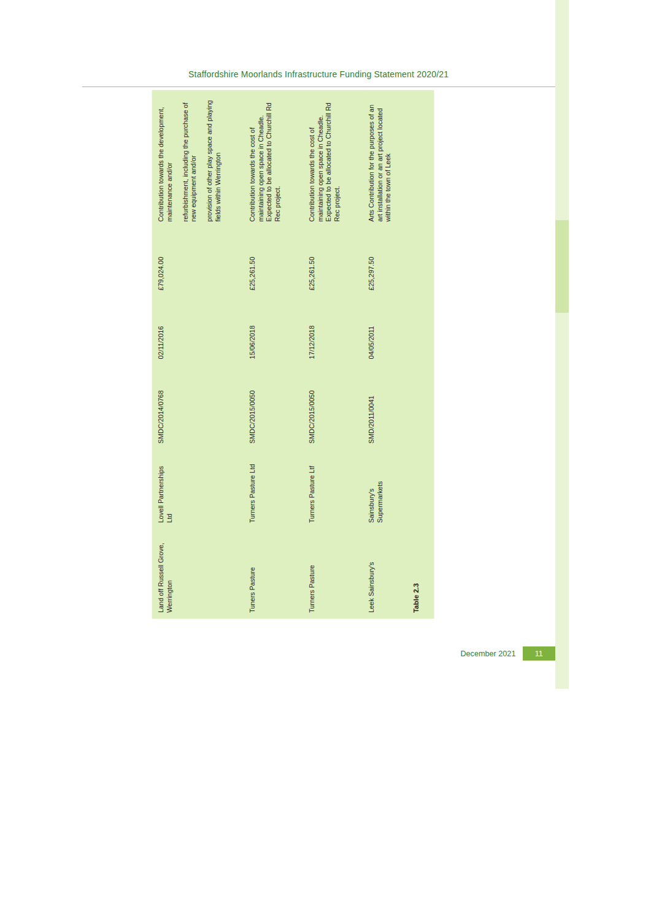Staffordshire Moorlands Infrastructure Funding Statement 2020/21
| Land off Russell Grove, Werrington | Lovell Partnerships Ltd | SMDC/2014/0768 | 02/11/2016 | £79,024.00 | Contribution towards the development, maintenance and/or refurbishment, including the purchase of new equipment and/or provision of other play space and playing fields within Werrington |
| Tuners Pasture | Turners Pasture Ltd | SMDC/2015/0050 | 15/06/2018 | £25,261.50 | Contribution towards the cost of maintaining open space in Cheadle. Expected to be allocated to Churchill Rd Rec project. |
| Turners Pasture | Turners Pasture Ltf | SMDC/2015/0050 | 17/12/2018 | £25,261.50 | Contribution towards the cost of maintaining open space in Cheadle. Expected to be allocated to Churchill Rd Rec project. |
| Leek Sainsbury's | Sainsbury's Supermarkets | SMD/2011/0041 | 04/05/2011 | £25,297.50 | Arts Contribution for the purposes of an art installation or an art project located within the town of Leek |
| Table 2.3 |
December 2021
11